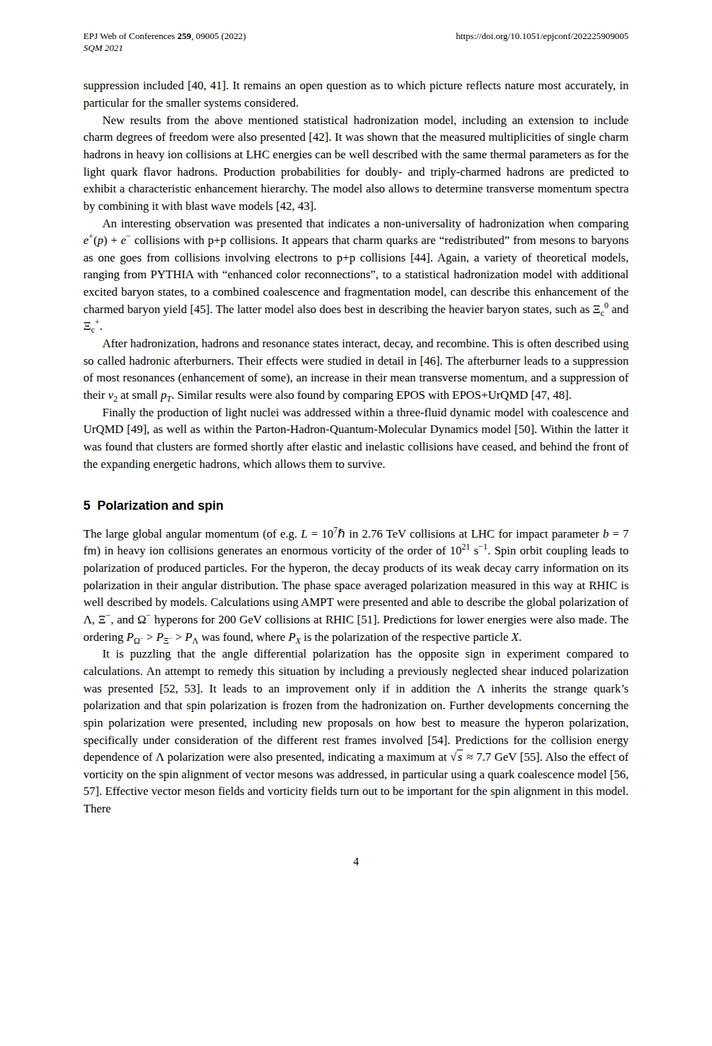EPJ Web of Conferences 259, 09005 (2022)
SQM 2021
https://doi.org/10.1051/epjconf/202225909005
suppression included [40, 41]. It remains an open question as to which picture reflects nature most accurately, in particular for the smaller systems considered.
New results from the above mentioned statistical hadronization model, including an extension to include charm degrees of freedom were also presented [42]. It was shown that the measured multiplicities of single charm hadrons in heavy ion collisions at LHC energies can be well described with the same thermal parameters as for the light quark flavor hadrons. Production probabilities for doubly- and triply-charmed hadrons are predicted to exhibit a characteristic enhancement hierarchy. The model also allows to determine transverse momentum spectra by combining it with blast wave models [42, 43].
An interesting observation was presented that indicates a non-universality of hadronization when comparing e+(p) + e− collisions with p+p collisions. It appears that charm quarks are “redistributed” from mesons to baryons as one goes from collisions involving electrons to p+p collisions [44]. Again, a variety of theoretical models, ranging from PYTHIA with “enhanced color reconnections”, to a statistical hadronization model with additional excited baryon states, to a combined coalescence and fragmentation model, can describe this enhancement of the charmed baryon yield [45]. The latter model also does best in describing the heavier baryon states, such as Ξc0 and Ξc+.
After hadronization, hadrons and resonance states interact, decay, and recombine. This is often described using so called hadronic afterburners. Their effects were studied in detail in [46]. The afterburner leads to a suppression of most resonances (enhancement of some), an increase in their mean transverse momentum, and a suppression of their v2 at small pT. Similar results were also found by comparing EPOS with EPOS+UrQMD [47, 48].
Finally the production of light nuclei was addressed within a three-fluid dynamic model with coalescence and UrQMD [49], as well as within the Parton-Hadron-Quantum-Molecular Dynamics model [50]. Within the latter it was found that clusters are formed shortly after elastic and inelastic collisions have ceased, and behind the front of the expanding energetic hadrons, which allows them to survive.
5 Polarization and spin
The large global angular momentum (of e.g. L = 107ℏ in 2.76 TeV collisions at LHC for impact parameter b = 7 fm) in heavy ion collisions generates an enormous vorticity of the order of 1021 s−1. Spin orbit coupling leads to polarization of produced particles. For the hyperon, the decay products of its weak decay carry information on its polarization in their angular distribution. The phase space averaged polarization measured in this way at RHIC is well described by models. Calculations using AMPT were presented and able to describe the global polarization of Λ, Ξ−, and Ω− hyperons for 200 GeV collisions at RHIC [51]. Predictions for lower energies were also made. The ordering PΩ− > PΞ− > PΛ was found, where PX is the polarization of the respective particle X.
It is puzzling that the angle differential polarization has the opposite sign in experiment compared to calculations. An attempt to remedy this situation by including a previously neglected shear induced polarization was presented [52, 53]. It leads to an improvement only if in addition the Λ inherits the strange quark’s polarization and that spin polarization is frozen from the hadronization on. Further developments concerning the spin polarization were presented, including new proposals on how best to measure the hyperon polarization, specifically under consideration of the different rest frames involved [54]. Predictions for the collision energy dependence of Λ polarization were also presented, indicating a maximum at √s ≈ 7.7 GeV [55]. Also the effect of vorticity on the spin alignment of vector mesons was addressed, in particular using a quark coalescence model [56, 57]. Effective vector meson fields and vorticity fields turn out to be important for the spin alignment in this model. There
4